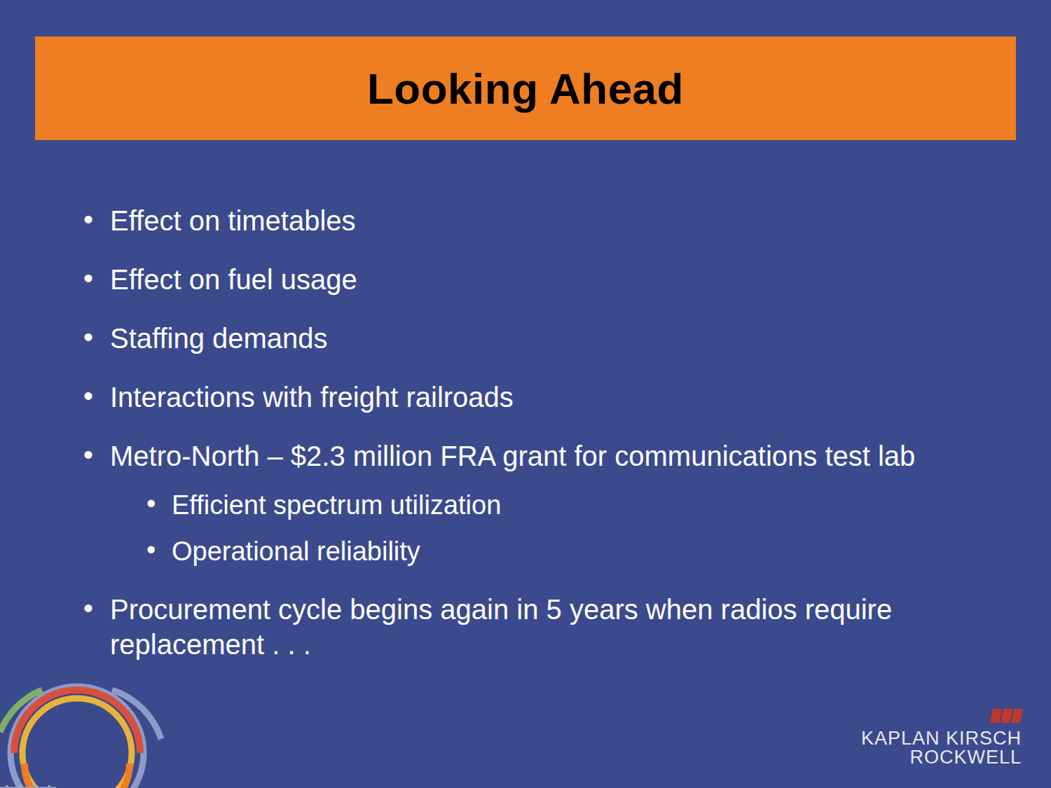Looking Ahead
Effect on timetables
Effect on fuel usage
Staffing demands
Interactions with freight railroads
Metro-North – $2.3 million FRA grant for communications test lab
Efficient spectrum utilization
Operational reliability
Procurement cycle begins again in 5 years when radios require replacement . . .
KAPLAN KIRSCHROCKWELL